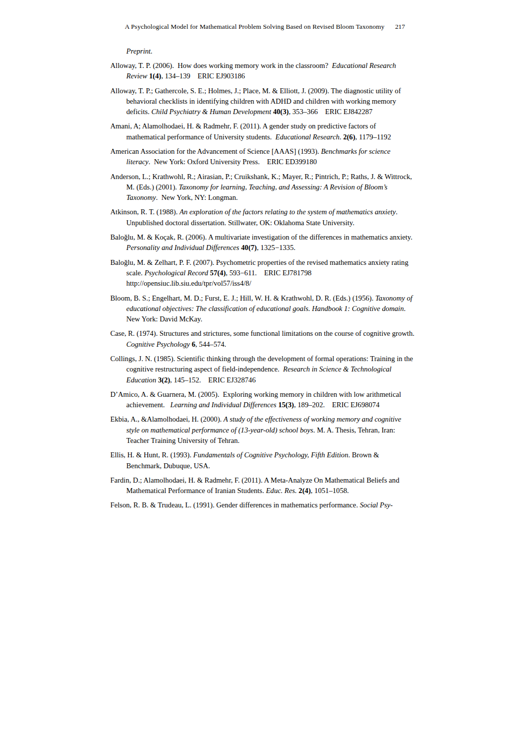A Psychological Model for Mathematical Problem Solving Based on Revised Bloom Taxonomy 217
Preprint.
Alloway, T. P. (2006). How does working memory work in the classroom? Educational Research Review 1(4), 134–139 ERIC EJ903186
Alloway, T. P.; Gathercole, S. E.; Holmes, J.; Place, M. & Elliott, J. (2009). The diagnostic utility of behavioral checklists in identifying children with ADHD and children with working memory deficits. Child Psychiatry & Human Development 40(3), 353–366 ERIC EJ842287
Amani, A; Alamolhodaei, H. & Radmehr, F. (2011). A gender study on predictive factors of mathematical performance of University students. Educational Research. 2(6), 1179–1192
American Association for the Advancement of Science [AAAS] (1993). Benchmarks for science literacy. New York: Oxford University Press. ERIC ED399180
Anderson, L.; Krathwohl, R.; Airasian, P.; Cruikshank, K.; Mayer, R.; Pintrich, P.; Raths, J. & Wittrock, M. (Eds.) (2001). Taxonomy for learning, Teaching, and Assessing: A Revision of Bloom’s Taxonomy. New York, NY: Longman.
Atkinson, R. T. (1988). An exploration of the factors relating to the system of mathematics anxiety. Unpublished doctoral dissertation. Stillwater, OK: Oklahoma State University.
Baloğlu, M. & Koçak, R. (2006). A multivariate investigation of the differences in mathematics anxiety. Personality and Individual Differences 40(7), 1325−1335.
Baloğlu, M. & Zelhart, P. F. (2007). Psychometric properties of the revised mathematics anxiety rating scale. Psychological Record 57(4), 593−611. ERIC EJ781798
http://opensiuc.lib.siu.edu/tpr/vol57/iss4/8/
Bloom, B. S.; Engelhart, M. D.; Furst, E. J.; Hill, W. H. & Krathwohl, D. R. (Eds.) (1956). Taxonomy of educational objectives: The classification of educational goals. Handbook 1: Cognitive domain. New York: David McKay.
Case, R. (1974). Structures and strictures, some functional limitations on the course of cognitive growth. Cognitive Psychology 6, 544–574.
Collings, J. N. (1985). Scientific thinking through the development of formal operations: Training in the cognitive restructuring aspect of field-independence. Research in Science & Technological Education 3(2), 145–152. ERIC EJ328746
D’Amico, A. & Guarnera, M. (2005). Exploring working memory in children with low arithmetical achievement. Learning and Individual Differences 15(3), 189–202. ERIC EJ698074
Ekbia, A., &Alamolhodaei, H. (2000). A study of the effectiveness of working memory and cognitive style on mathematical performance of (13-year-old) school boys. M. A. Thesis, Tehran, Iran: Teacher Training University of Tehran.
Ellis, H. & Hunt, R. (1993). Fundamentals of Cognitive Psychology, Fifth Edition. Brown & Benchmark, Dubuque, USA.
Fardin, D.; Alamolhodaei, H. & Radmehr, F. (2011). A Meta-Analyze On Mathematical Beliefs and Mathematical Performance of Iranian Students. Educ. Res. 2(4), 1051–1058.
Felson, R. B. & Trudeau, L. (1991). Gender differences in mathematics performance. Social Psy-